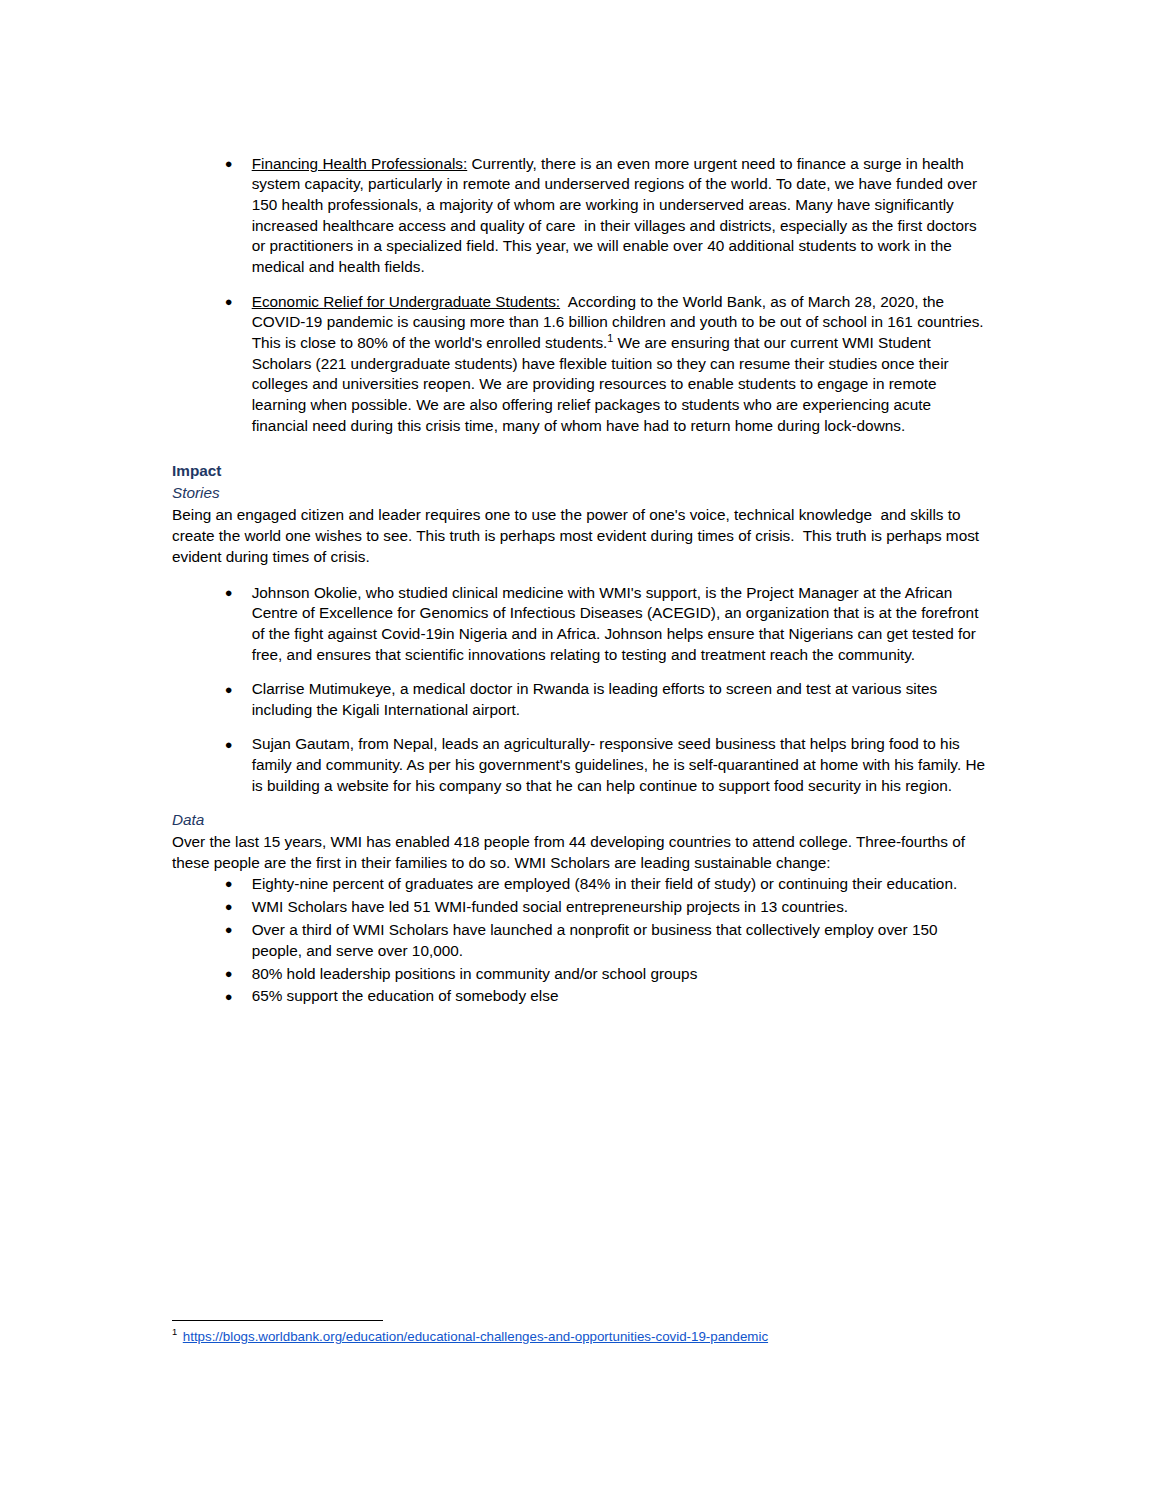Financing Health Professionals: Currently, there is an even more urgent need to finance a surge in health system capacity, particularly in remote and underserved regions of the world. To date, we have funded over 150 health professionals, a majority of whom are working in underserved areas. Many have significantly increased healthcare access and quality of care in their villages and districts, especially as the first doctors or practitioners in a specialized field. This year, we will enable over 40 additional students to work in the medical and health fields.
Economic Relief for Undergraduate Students: According to the World Bank, as of March 28, 2020, the COVID-19 pandemic is causing more than 1.6 billion children and youth to be out of school in 161 countries. This is close to 80% of the world's enrolled students.1 We are ensuring that our current WMI Student Scholars (221 undergraduate students) have flexible tuition so they can resume their studies once their colleges and universities reopen. We are providing resources to enable students to engage in remote learning when possible. We are also offering relief packages to students who are experiencing acute financial need during this crisis time, many of whom have had to return home during lock-downs.
Impact
Stories
Being an engaged citizen and leader requires one to use the power of one's voice, technical knowledge and skills to create the world one wishes to see. This truth is perhaps most evident during times of crisis. This truth is perhaps most evident during times of crisis.
Johnson Okolie, who studied clinical medicine with WMI's support, is the Project Manager at the African Centre of Excellence for Genomics of Infectious Diseases (ACEGID), an organization that is at the forefront of the fight against Covid-19in Nigeria and in Africa. Johnson helps ensure that Nigerians can get tested for free, and ensures that scientific innovations relating to testing and treatment reach the community.
Clarrise Mutimukeye, a medical doctor in Rwanda is leading efforts to screen and test at various sites including the Kigali International airport.
Sujan Gautam, from Nepal, leads an agriculturally- responsive seed business that helps bring food to his family and community. As per his government's guidelines, he is self-quarantined at home with his family. He is building a website for his company so that he can help continue to support food security in his region.
Data
Over the last 15 years, WMI has enabled 418 people from 44 developing countries to attend college. Three-fourths of these people are the first in their families to do so. WMI Scholars are leading sustainable change:
Eighty-nine percent of graduates are employed (84% in their field of study) or continuing their education.
WMI Scholars have led 51 WMI-funded social entrepreneurship projects in 13 countries.
Over a third of WMI Scholars have launched a nonprofit or business that collectively employ over 150 people, and serve over 10,000.
80% hold leadership positions in community and/or school groups
65% support the education of somebody else
1 https://blogs.worldbank.org/education/educational-challenges-and-opportunities-covid-19-pandemic